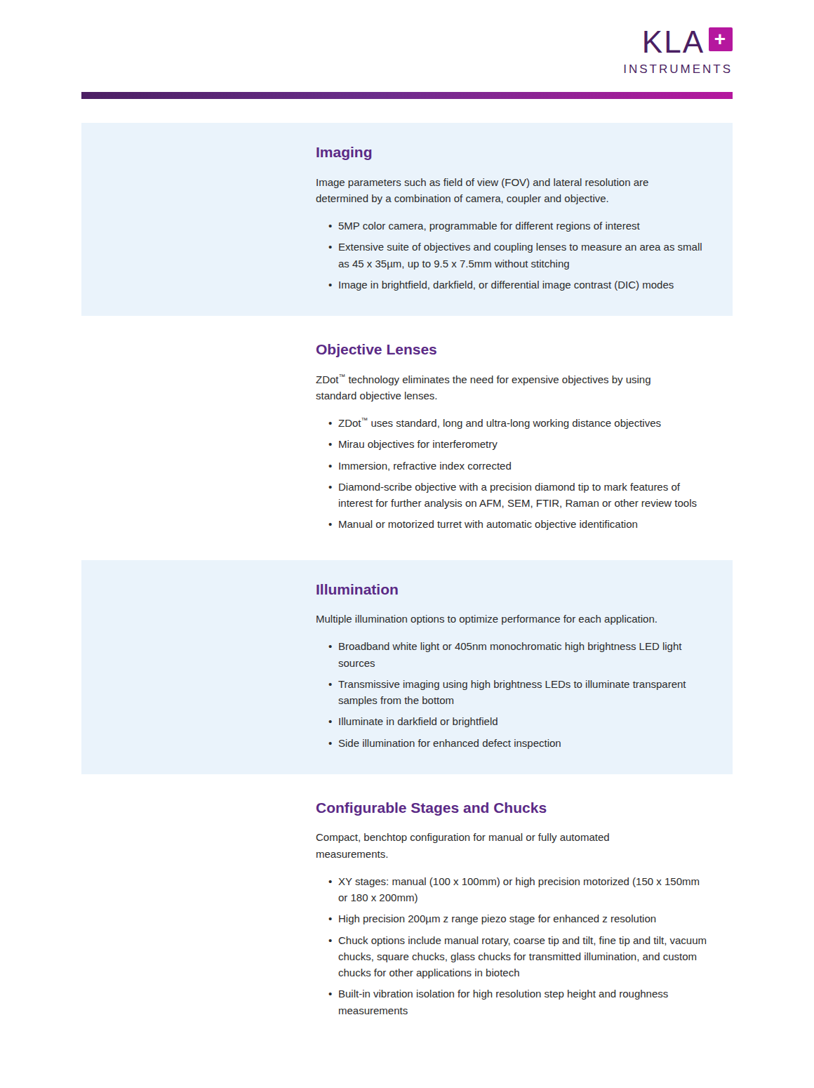KLA+ INSTRUMENTS
Imaging
Image parameters such as field of view (FOV) and lateral resolution are determined by a combination of camera, coupler and objective.
5MP color camera, programmable for different regions of interest
Extensive suite of objectives and coupling lenses to measure an area as small as 45 x 35µm, up to 9.5 x 7.5mm without stitching
Image in brightfield, darkfield, or differential image contrast (DIC) modes
Objective Lenses
ZDot™ technology eliminates the need for expensive objectives by using standard objective lenses.
ZDot™ uses standard, long and ultra-long working distance objectives
Mirau objectives for interferometry
Immersion, refractive index corrected
Diamond-scribe objective with a precision diamond tip to mark features of interest for further analysis on AFM, SEM, FTIR, Raman or other review tools
Manual or motorized turret with automatic objective identification
Illumination
Multiple illumination options to optimize performance for each application.
Broadband white light or 405nm monochromatic high brightness LED light sources
Transmissive imaging using high brightness LEDs to illuminate transparent samples from the bottom
Illuminate in darkfield or brightfield
Side illumination for enhanced defect inspection
Configurable Stages and Chucks
Compact, benchtop configuration for manual or fully automated measurements.
XY stages: manual (100 x 100mm) or high precision motorized (150 x 150mm or 180 x 200mm)
High precision 200µm z range piezo stage for enhanced z resolution
Chuck options include manual rotary, coarse tip and tilt, fine tip and tilt, vacuum chucks, square chucks, glass chucks for transmitted illumination, and custom chucks for other applications in biotech
Built-in vibration isolation for high resolution step height and roughness measurements